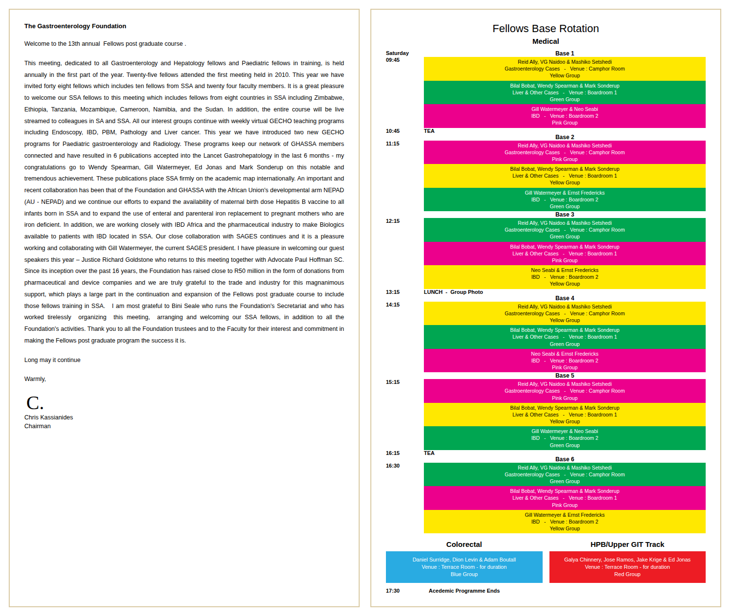The Gastroenterology Foundation
Welcome to the 13th annual Fellows post graduate course .
This meeting, dedicated to all Gastroenterology and Hepatology fellows and Paediatric fellows in training, is held annually in the first part of the year. Twenty-five fellows attended the first meeting held in 2010. This year we have invited forty eight fellows which includes ten fellows from SSA and twenty four faculty members. It is a great pleasure to welcome our SSA fellows to this meeting which includes fellows from eight countries in SSA including Zimbabwe, Ethiopia, Tanzania, Mozambique, Cameroon, Namibia, and the Sudan. In addition, the entire course will be live streamed to colleagues in SA and SSA. All our interest groups continue with weekly virtual GECHO teaching programs including Endoscopy, IBD, PBM, Pathology and Liver cancer. This year we have introduced two new GECHO programs for Paediatric gastroenterology and Radiology. These programs keep our network of GHASSA members connected and have resulted in 6 publications accepted into the Lancet Gastrohepatology in the last 6 months - my congratulations go to Wendy Spearman, Gill Watermeyer, Ed Jonas and Mark Sonderup on this notable and tremendous achievement. These publications place SSA firmly on the academic map internationally. An important and recent collaboration has been that of the Foundation and GHASSA with the African Union's developmental arm NEPAD (AU - NEPAD) and we continue our efforts to expand the availability of maternal birth dose Hepatitis B vaccine to all infants born in SSA and to expand the use of enteral and parenteral iron replacement to pregnant mothers who are iron deficient. In addition, we are working closely with IBD Africa and the pharmaceutical industry to make Biologics available to patients with IBD located in SSA. Our close collaboration with SAGES continues and it is a pleasure working and collaborating with Gill Watermeyer, the current SAGES president. I have pleasure in welcoming our guest speakers this year – Justice Richard Goldstone who returns to this meeting together with Advocate Paul Hoffman SC. Since its inception over the past 16 years, the Foundation has raised close to R50 million in the form of donations from pharmaceutical and device companies and we are truly grateful to the trade and industry for this magnanimous support, which plays a large part in the continuation and expansion of the Fellows post graduate course to include those fellows training in SSA. I am most grateful to Bini Seale who runs the Foundation's Secretariat and who has worked tirelessly organizing this meeting, arranging and welcoming our SSA fellows, in addition to all the Foundation's activities. Thank you to all the Foundation trustees and to the Faculty for their interest and commitment in making the Fellows post graduate program the success it is.
Long may it continue
Warmly,
C.
Chris Kassianides
Chairman
Fellows Base Rotation
Medical
| Saturday | Base 1 |
| 09:45 | Reid Ally, VG Naidoo & Mashiko Setshedi Gastroenterology Cases - Venue : Camphor Room Yellow Group Bilal Bobat, Wendy Spearman & Mark Sonderup Liver & Other Cases - Venue : Boardroom 1 Green Group Gill Watermeyer & Neo Seabi IBD - Venue : Boardroom 2 Pink Group |
| 10:45 | TEA |
| | Base 2 |
| 11:15 | Reid Ally, VG Naidoo & Mashiko Setshedi Gastroenterology Cases - Venue : Camphor Room Pink Group Bilal Bobat, Wendy Spearman & Mark Sonderup Liver & Other Cases - Venue : Boardroom 1 Yellow Group Gill Watermeyer & Ernst Fredericks IBD - Venue : Boardroom 2 Green Group |
| | Base 3 |
| 12:15 | Reid Ally, VG Naidoo & Mashiko Setshedi Gastroenterology Cases - Venue : Camphor Room Green Group Bilal Bobat, Wendy Spearman & Mark Sonderup Liver & Other Cases - Venue : Boardroom 1 Pink Group Neo Seabi & Ernst Fredericks IBD - Venue : Boardroom 2 Yellow Group |
| 13:15 | LUNCH - Group Photo |
| | Base 4 |
| 14:15 | Reid Ally, VG Naidoo & Mashiko Setshedi Gastroenterology Cases - Venue : Camphor Room Yellow Group Bilal Bobat, Wendy Spearman & Mark Sonderup Liver & Other Cases - Venue : Boardroom 1 Green Group Neo Seabi & Ernst Fredericks IBD - Venue : Boardroom 2 Pink Group |
| | Base 5 |
| 15:15 | Reid Ally, VG Naidoo & Mashiko Setshedi Gastroenterology Cases - Venue : Camphor Room Pink Group Bilal Bobat, Wendy Spearman & Mark Sonderup Liver & Other Cases - Venue : Boardroom 1 Yellow Group Gill Watermeyer & Neo Seabi IBD - Venue : Boardroom 2 Green Group |
| 16:15 | TEA |
| | Base 6 |
| 16:30 | Reid Ally, VG Naidoo & Mashiko Setshedi Gastroenterology Cases - Venue : Camphor Room Green Group Bilal Bobat, Wendy Spearman & Mark Sonderup Liver & Other Cases - Venue : Boardroom 1 Pink Group Gill Watermeyer & Ernst Fredericks IBD - Venue : Boardroom 2 Yellow Group |
Colorectal
Daniel Surridge, Dion Levin & Adam Boutall
Venue : Terrace Room - for duration Blue Group
HPB/Upper GIT Track
Galya Chinnery, Jose Ramos, Jake Krige & Ed Jonas
Venue : Terrace Room - for duration Red Group
17:30
Acedemic Programme Ends